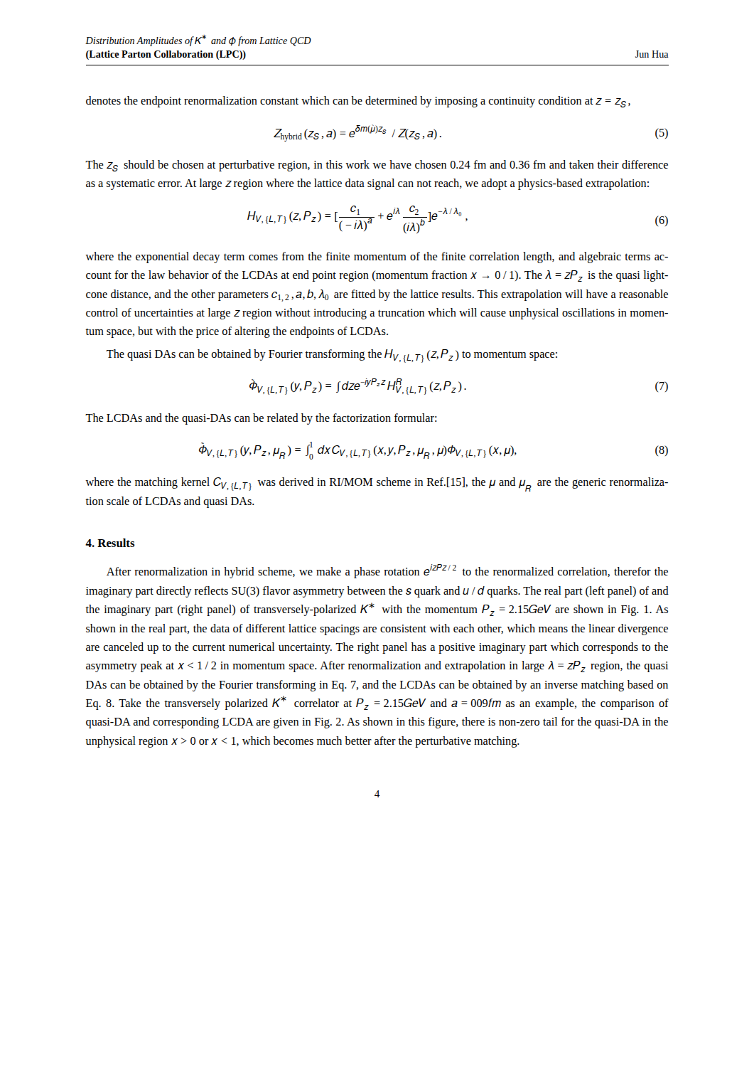Distribution Amplitudes of K∗ and ϕ from Lattice QCD
(Lattice Parton Collaboration (LPC))
Jun Hua
denotes the endpoint renormalization constant which can be determined by imposing a continuity condition at z=zS,
Zhybrid (zS,a) = eδm(μ˜)zS / Z(zS,a) .
(5)
The zS should be chosen at perturbative region, in this work we have chosen 0.24 fm and 0.36 fm and taken their difference as a systematic error. At large z region where the lattice data signal can not reach, we adopt a physics-based extrapolation:
HV,{L,T} (z,Pz) = [ c1(−iλ)a + eiλ c2(iλ)b ] e−λ/λ0 ,
(6)
where the exponential decay term comes from the finite momentum of the finite correlation length, and algebraic terms account for the law behavior of the LCDAs at end point region (momentum fraction x→0/1). The λ=zPz is the quasi light-cone distance, and the other parameters c1,2,a,b,λ0 are fitted by the lattice results. This extrapolation will have a reasonable control of uncertainties at large z region without introducing a truncation which will cause unphysical oscillations in momentum space, but with the price of altering the endpoints of LCDAs.
The quasi DAs can be obtained by Fourier transforming the HV,{L,T}(z,Pz) to momentum space:
Φ˜V,{L,T} (y,Pz) = ∫ dz e−iyPzz HV,{L,T}R (z,Pz) .
(7)
The LCDAs and the quasi-DAs can be related by the factorization formular:
Φ˜V,{L,T} (y,Pz,μR) = ∫01 dx CV,{L,T} (x,y,Pz,μR,μ) ΦV,{L,T} (x,μ) ,
(8)
where the matching kernel CV,{L,T} was derived in RI/MOM scheme in Ref.[15], the μ and μR are the generic renormalization scale of LCDAs and quasi DAs.
4. Results
After renormalization in hybrid scheme, we make a phase rotation eizPz/2 to the renormalized correlation, therefor the imaginary part directly reflects SU(3) flavor asymmetry between the s quark and u/d quarks. The real part (left panel) of and the imaginary part (right panel) of transversely-polarized K∗ with the momentum Pz=2.15GeV are shown in Fig. 1. As shown in the real part, the data of different lattice spacings are consistent with each other, which means the linear divergence are canceled up to the current numerical uncertainty. The right panel has a positive imaginary part which corresponds to the asymmetry peak at x<1/2 in momentum space. After renormalization and extrapolation in large λ=zPz region, the quasi DAs can be obtained by the Fourier transforming in Eq. 7, and the LCDAs can be obtained by an inverse matching based on Eq. 8. Take the transversely polarized K∗ correlator at Pz=2.15GeV and a=009fm as an example, the comparison of quasi-DA and corresponding LCDA are given in Fig. 2. As shown in this figure, there is non-zero tail for the quasi-DA in the unphysical region x>0 or x<1, which becomes much better after the perturbative matching.
4